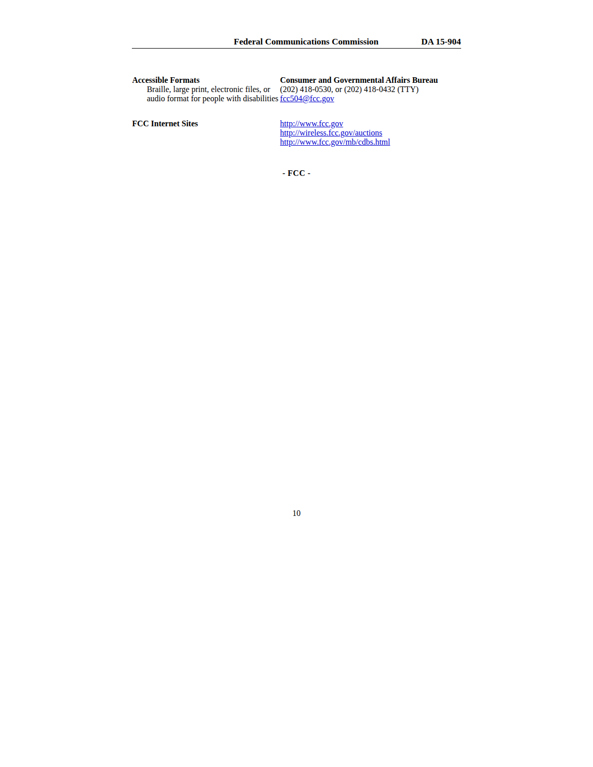Federal Communications Commission
DA 15-904
| Accessible Formats Braille, large print, electronic files, or audio format for people with disabilities | Consumer and Governmental Affairs Bureau (202) 418-0530, or (202) 418-0432 (TTY) fcc504@fcc.gov |
| FCC Internet Sites | http://www.fcc.gov http://wireless.fcc.gov/auctions http://www.fcc.gov/mb/cdbs.html |
- FCC -
10